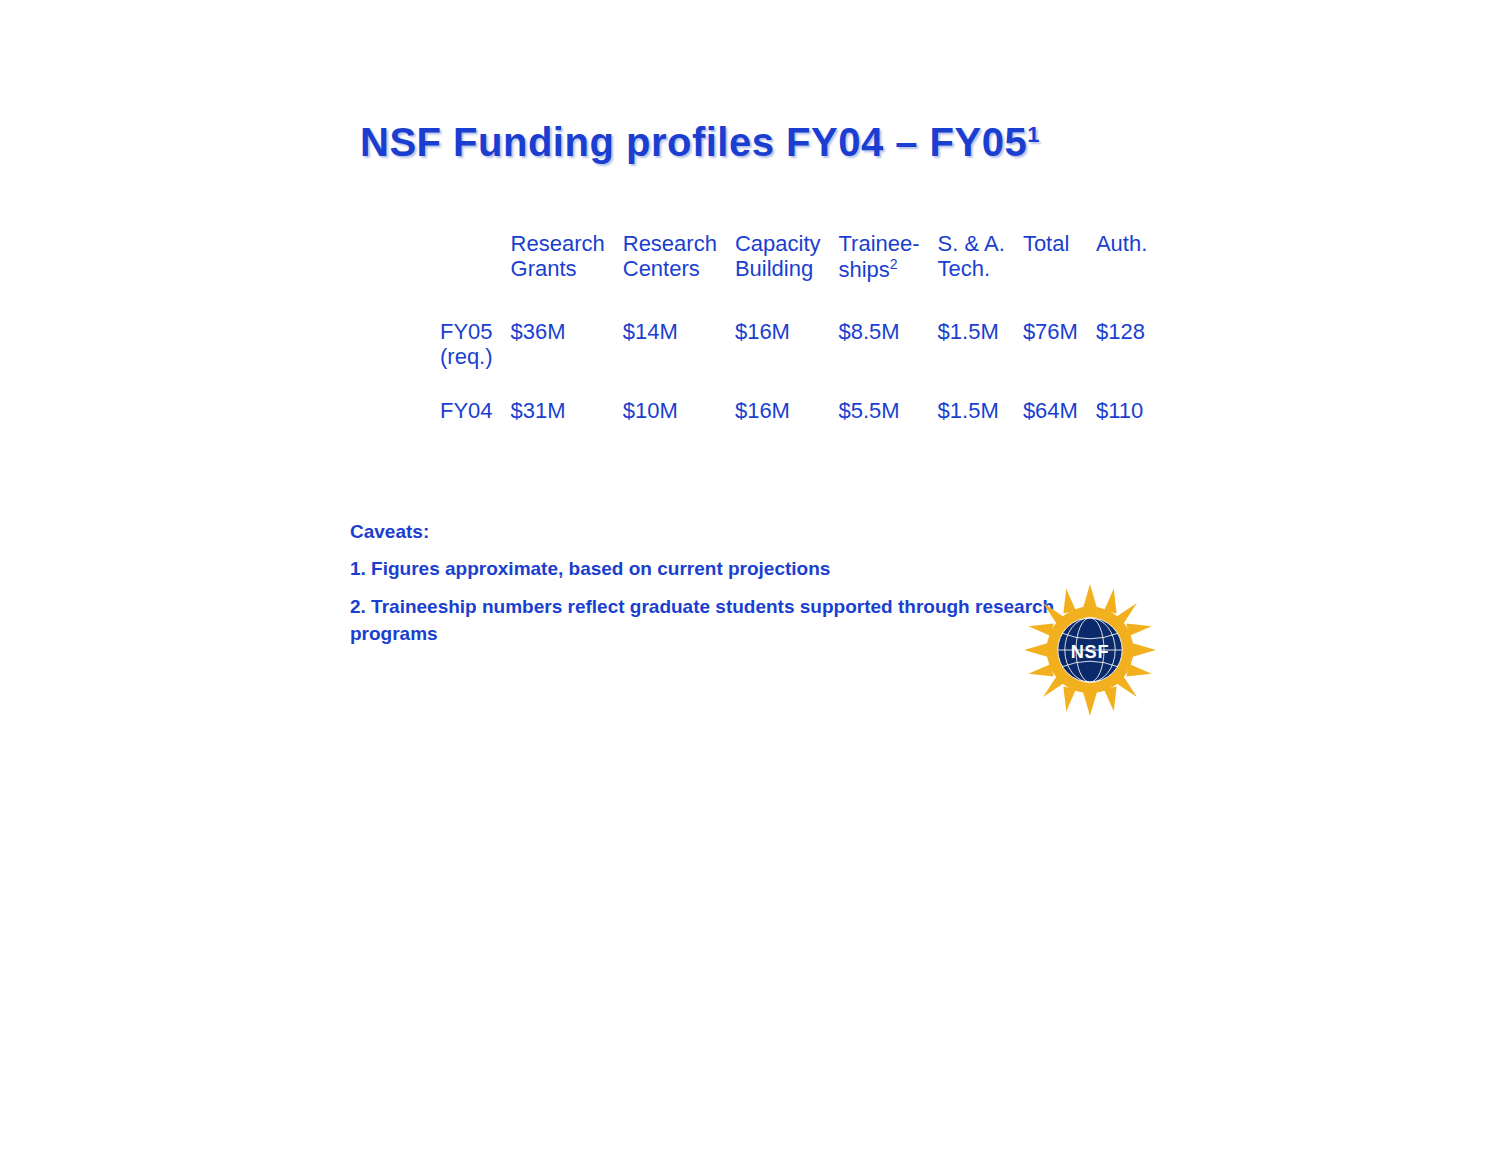NSF Funding profiles FY04 – FY051
| | Research Grants | Research Centers | Capacity Building | Trainee- ships 2 | S. & A. Tech. | Total | Auth. |
| --- | --- | --- | --- | --- | --- | --- | --- |
| FY05 (req.) | $36M | $14M | $16M | $8.5M | $1.5M | $76M | $128 |
| FY04 | $31M | $10M | $16M | $5.5M | $1.5M | $64M | $110 |
Caveats:
1. Figures approximate, based on current projections
2. Traineeship numbers reflect graduate students supported through research programs
NSF